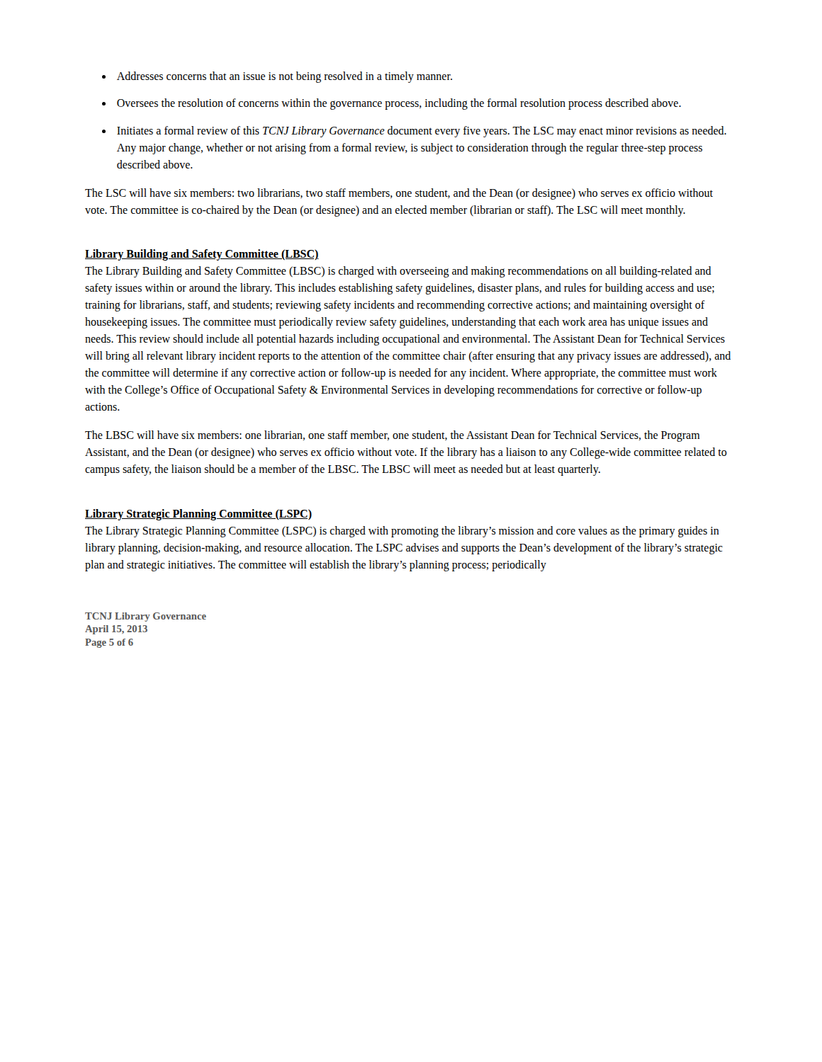Addresses concerns that an issue is not being resolved in a timely manner.
Oversees the resolution of concerns within the governance process, including the formal resolution process described above.
Initiates a formal review of this TCNJ Library Governance document every five years. The LSC may enact minor revisions as needed. Any major change, whether or not arising from a formal review, is subject to consideration through the regular three-step process described above.
The LSC will have six members: two librarians, two staff members, one student, and the Dean (or designee) who serves ex officio without vote. The committee is co-chaired by the Dean (or designee) and an elected member (librarian or staff). The LSC will meet monthly.
Library Building and Safety Committee (LBSC)
The Library Building and Safety Committee (LBSC) is charged with overseeing and making recommendations on all building-related and safety issues within or around the library. This includes establishing safety guidelines, disaster plans, and rules for building access and use; training for librarians, staff, and students; reviewing safety incidents and recommending corrective actions; and maintaining oversight of housekeeping issues. The committee must periodically review safety guidelines, understanding that each work area has unique issues and needs. This review should include all potential hazards including occupational and environmental. The Assistant Dean for Technical Services will bring all relevant library incident reports to the attention of the committee chair (after ensuring that any privacy issues are addressed), and the committee will determine if any corrective action or follow-up is needed for any incident. Where appropriate, the committee must work with the College’s Office of Occupational Safety & Environmental Services in developing recommendations for corrective or follow-up actions.
The LBSC will have six members: one librarian, one staff member, one student, the Assistant Dean for Technical Services, the Program Assistant, and the Dean (or designee) who serves ex officio without vote. If the library has a liaison to any College-wide committee related to campus safety, the liaison should be a member of the LBSC. The LBSC will meet as needed but at least quarterly.
Library Strategic Planning Committee (LSPC)
The Library Strategic Planning Committee (LSPC) is charged with promoting the library’s mission and core values as the primary guides in library planning, decision-making, and resource allocation. The LSPC advises and supports the Dean’s development of the library’s strategic plan and strategic initiatives. The committee will establish the library’s planning process; periodically
TCNJ Library Governance
April 15, 2013
Page 5 of 6